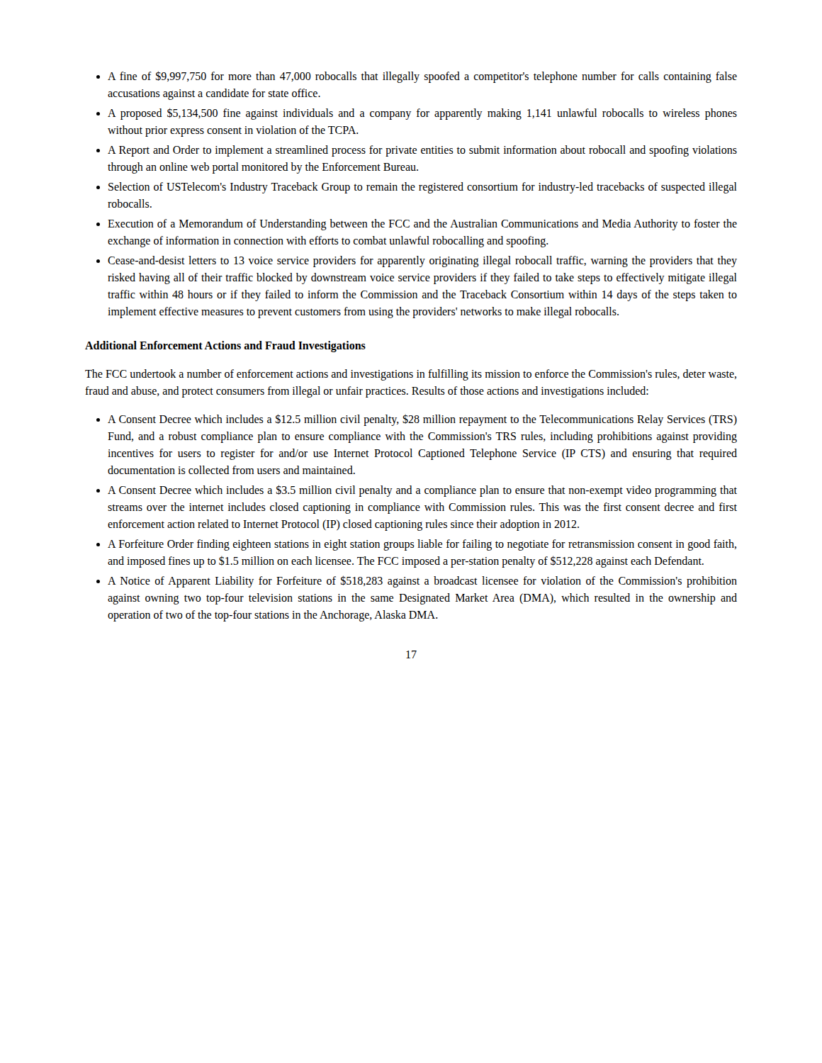A fine of $9,997,750 for more than 47,000 robocalls that illegally spoofed a competitor's telephone number for calls containing false accusations against a candidate for state office.
A proposed $5,134,500 fine against individuals and a company for apparently making 1,141 unlawful robocalls to wireless phones without prior express consent in violation of the TCPA.
A Report and Order to implement a streamlined process for private entities to submit information about robocall and spoofing violations through an online web portal monitored by the Enforcement Bureau.
Selection of USTelecom's Industry Traceback Group to remain the registered consortium for industry-led tracebacks of suspected illegal robocalls.
Execution of a Memorandum of Understanding between the FCC and the Australian Communications and Media Authority to foster the exchange of information in connection with efforts to combat unlawful robocalling and spoofing.
Cease-and-desist letters to 13 voice service providers for apparently originating illegal robocall traffic, warning the providers that they risked having all of their traffic blocked by downstream voice service providers if they failed to take steps to effectively mitigate illegal traffic within 48 hours or if they failed to inform the Commission and the Traceback Consortium within 14 days of the steps taken to implement effective measures to prevent customers from using the providers' networks to make illegal robocalls.
Additional Enforcement Actions and Fraud Investigations
The FCC undertook a number of enforcement actions and investigations in fulfilling its mission to enforce the Commission's rules, deter waste, fraud and abuse, and protect consumers from illegal or unfair practices. Results of those actions and investigations included:
A Consent Decree which includes a $12.5 million civil penalty, $28 million repayment to the Telecommunications Relay Services (TRS) Fund, and a robust compliance plan to ensure compliance with the Commission's TRS rules, including prohibitions against providing incentives for users to register for and/or use Internet Protocol Captioned Telephone Service (IP CTS) and ensuring that required documentation is collected from users and maintained.
A Consent Decree which includes a $3.5 million civil penalty and a compliance plan to ensure that non-exempt video programming that streams over the internet includes closed captioning in compliance with Commission rules. This was the first consent decree and first enforcement action related to Internet Protocol (IP) closed captioning rules since their adoption in 2012.
A Forfeiture Order finding eighteen stations in eight station groups liable for failing to negotiate for retransmission consent in good faith, and imposed fines up to $1.5 million on each licensee. The FCC imposed a per-station penalty of $512,228 against each Defendant.
A Notice of Apparent Liability for Forfeiture of $518,283 against a broadcast licensee for violation of the Commission's prohibition against owning two top-four television stations in the same Designated Market Area (DMA), which resulted in the ownership and operation of two of the top-four stations in the Anchorage, Alaska DMA.
17